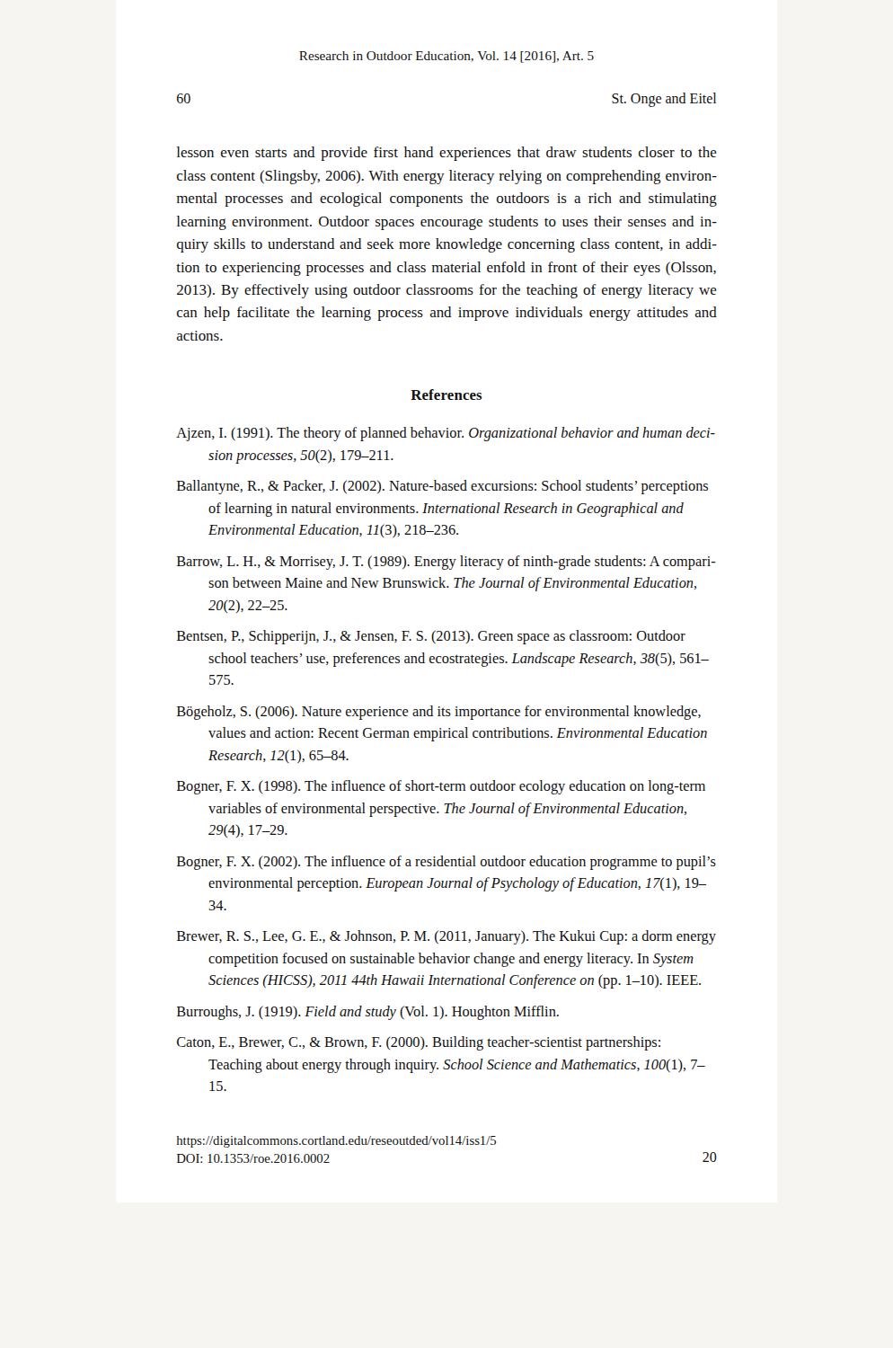Research in Outdoor Education, Vol. 14 [2016], Art. 5
60 St. Onge and Eitel
lesson even starts and provide first hand experiences that draw students closer to the class content (Slingsby, 2006). With energy literacy relying on comprehending environmental processes and ecological components the outdoors is a rich and stimulating learning environment. Outdoor spaces encourage students to uses their senses and inquiry skills to understand and seek more knowledge concerning class content, in addition to experiencing processes and class material enfold in front of their eyes (Olsson, 2013). By effectively using outdoor classrooms for the teaching of energy literacy we can help facilitate the learning process and improve individuals energy attitudes and actions.
References
Ajzen, I. (1991). The theory of planned behavior. Organizational behavior and human decision processes, 50(2), 179–211.
Ballantyne, R., & Packer, J. (2002). Nature-based excursions: School students’ perceptions of learning in natural environments. International Research in Geographical and Environmental Education, 11(3), 218–236.
Barrow, L. H., & Morrisey, J. T. (1989). Energy literacy of ninth-grade students: A comparison between Maine and New Brunswick. The Journal of Environmental Education, 20(2), 22–25.
Bentsen, P., Schipperijn, J., & Jensen, F. S. (2013). Green space as classroom: Outdoor school teachers’ use, preferences and ecostrategies. Landscape Research, 38(5), 561–575.
Bögeholz, S. (2006). Nature experience and its importance for environmental knowledge, values and action: Recent German empirical contributions. Environmental Education Research, 12(1), 65–84.
Bogner, F. X. (1998). The influence of short-term outdoor ecology education on long-term variables of environmental perspective. The Journal of Environmental Education, 29(4), 17–29.
Bogner, F. X. (2002). The influence of a residential outdoor education programme to pupil’s environmental perception. European Journal of Psychology of Education, 17(1), 19–34.
Brewer, R. S., Lee, G. E., & Johnson, P. M. (2011, January). The Kukui Cup: a dorm energy competition focused on sustainable behavior change and energy literacy. In System Sciences (HICSS), 2011 44th Hawaii International Conference on (pp. 1–10). IEEE.
Burroughs, J. (1919). Field and study (Vol. 1). Houghton Mifflin.
Caton, E., Brewer, C., & Brown, F. (2000). Building teacher-scientist partnerships: Teaching about energy through inquiry. School Science and Mathematics, 100(1), 7–15.
https://digitalcommons.cortland.edu/reseoutded/vol14/iss1/5
DOI: 10.1353/roe.2016.0002
20